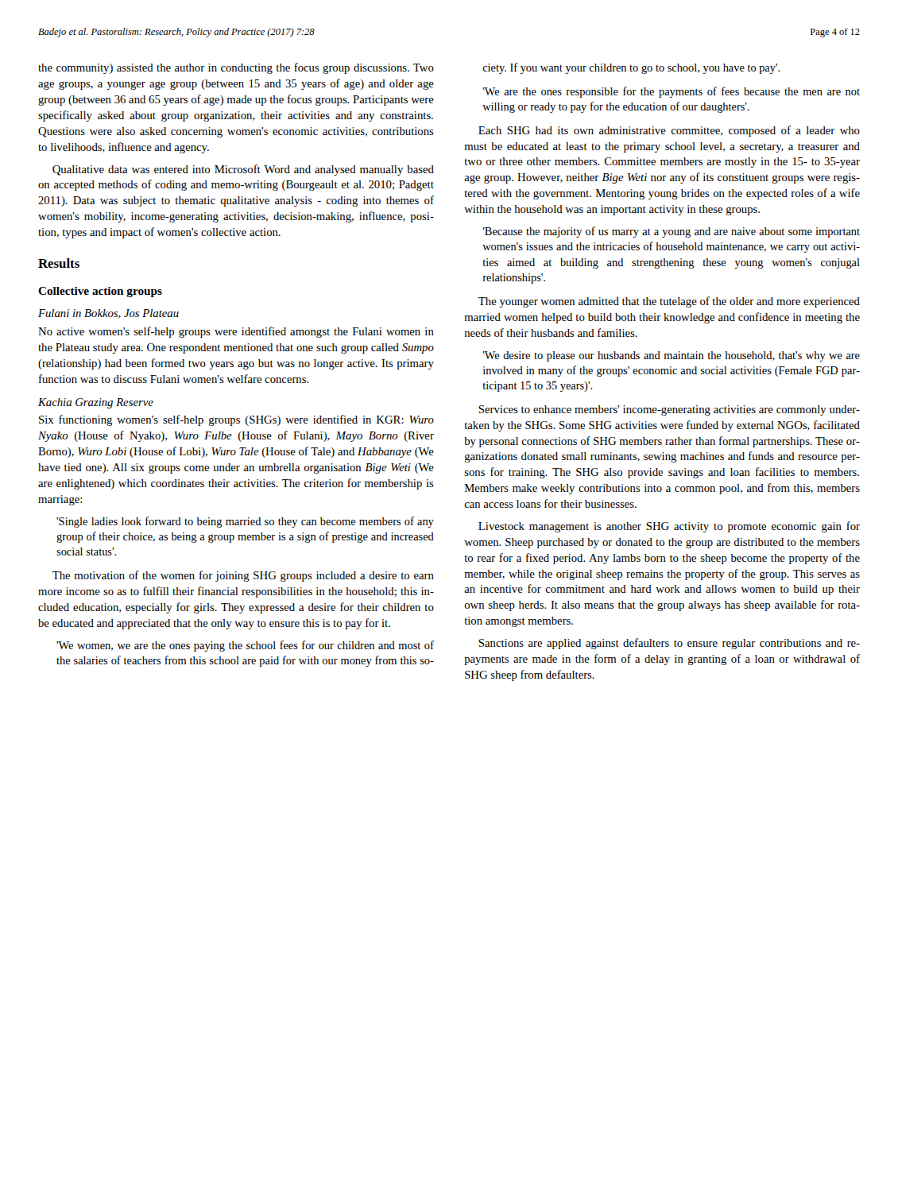Badejo et al. Pastoralism: Research, Policy and Practice (2017) 7:28
Page 4 of 12
the community) assisted the author in conducting the focus group discussions. Two age groups, a younger age group (between 15 and 35 years of age) and older age group (between 36 and 65 years of age) made up the focus groups. Participants were specifically asked about group organization, their activities and any constraints. Questions were also asked concerning women's economic activities, contributions to livelihoods, influence and agency.
Qualitative data was entered into Microsoft Word and analysed manually based on accepted methods of coding and memo-writing (Bourgeault et al. 2010; Padgett 2011). Data was subject to thematic qualitative analysis - coding into themes of women's mobility, income-generating activities, decision-making, influence, position, types and impact of women's collective action.
Results
Collective action groups
Fulani in Bokkos, Jos Plateau
No active women's self-help groups were identified amongst the Fulani women in the Plateau study area. One respondent mentioned that one such group called Sumpo (relationship) had been formed two years ago but was no longer active. Its primary function was to discuss Fulani women's welfare concerns.
Kachia Grazing Reserve
Six functioning women's self-help groups (SHGs) were identified in KGR: Wuro Nyako (House of Nyako), Wuro Fulbe (House of Fulani), Mayo Borno (River Borno), Wuro Lobi (House of Lobi), Wuro Tale (House of Tale) and Habbanaye (We have tied one). All six groups come under an umbrella organisation Bige Weti (We are enlightened) which coordinates their activities. The criterion for membership is marriage:
'Single ladies look forward to being married so they can become members of any group of their choice, as being a group member is a sign of prestige and increased social status'.
The motivation of the women for joining SHG groups included a desire to earn more income so as to fulfill their financial responsibilities in the household; this included education, especially for girls. They expressed a desire for their children to be educated and appreciated that the only way to ensure this is to pay for it.
'We women, we are the ones paying the school fees for our children and most of the salaries of teachers from this school are paid for with our money from this society. If you want your children to go to school, you have to pay'.
'We are the ones responsible for the payments of fees because the men are not willing or ready to pay for the education of our daughters'.
Each SHG had its own administrative committee, composed of a leader who must be educated at least to the primary school level, a secretary, a treasurer and two or three other members. Committee members are mostly in the 15- to 35-year age group. However, neither Bige Weti nor any of its constituent groups were registered with the government. Mentoring young brides on the expected roles of a wife within the household was an important activity in these groups.
'Because the majority of us marry at a young and are naive about some important women's issues and the intricacies of household maintenance, we carry out activities aimed at building and strengthening these young women's conjugal relationships'.
The younger women admitted that the tutelage of the older and more experienced married women helped to build both their knowledge and confidence in meeting the needs of their husbands and families.
'We desire to please our husbands and maintain the household, that's why we are involved in many of the groups' economic and social activities (Female FGD participant 15 to 35 years)'.
Services to enhance members' income-generating activities are commonly undertaken by the SHGs. Some SHG activities were funded by external NGOs, facilitated by personal connections of SHG members rather than formal partnerships. These organizations donated small ruminants, sewing machines and funds and resource persons for training. The SHG also provide savings and loan facilities to members. Members make weekly contributions into a common pool, and from this, members can access loans for their businesses.
Livestock management is another SHG activity to promote economic gain for women. Sheep purchased by or donated to the group are distributed to the members to rear for a fixed period. Any lambs born to the sheep become the property of the member, while the original sheep remains the property of the group. This serves as an incentive for commitment and hard work and allows women to build up their own sheep herds. It also means that the group always has sheep available for rotation amongst members.
Sanctions are applied against defaulters to ensure regular contributions and repayments are made in the form of a delay in granting of a loan or withdrawal of SHG sheep from defaulters.